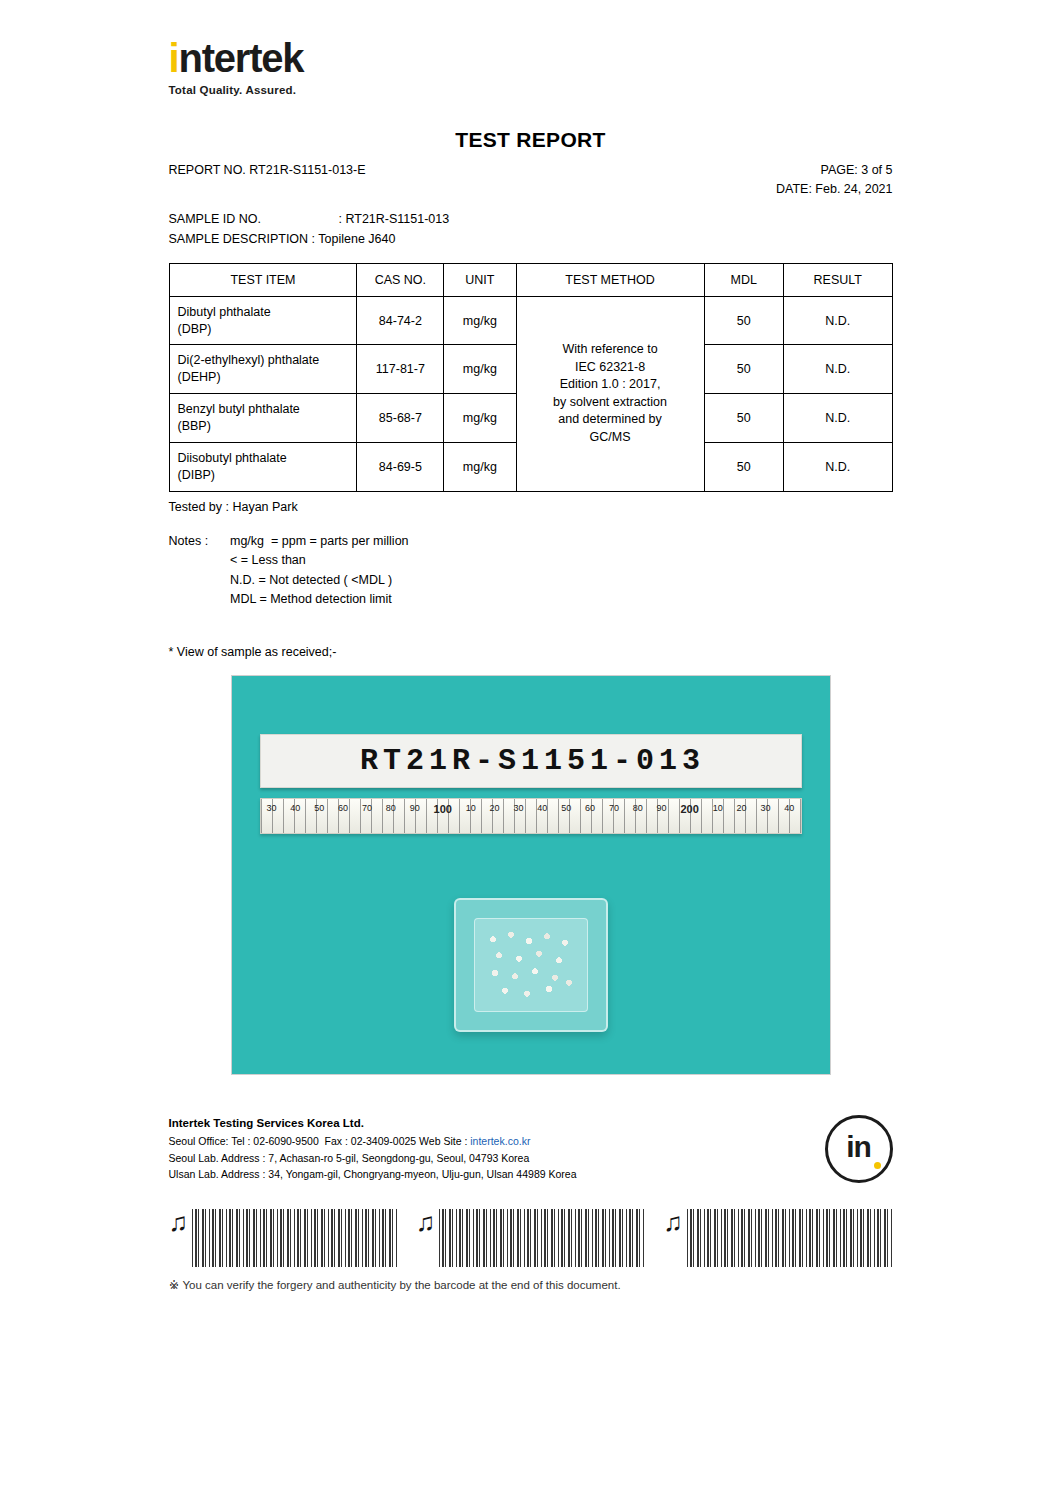intertek
Total Quality. Assured.
TEST REPORT
REPORT NO. RT21R-S1151-013-E
PAGE: 3 of 5
DATE: Feb. 24, 2021
SAMPLE ID NO.: RT21R-S1151-013
SAMPLE DESCRIPTION : Topilene J640
| TEST ITEM | CAS NO. | UNIT | TEST METHOD | MDL | RESULT |
| --- | --- | --- | --- | --- | --- |
| Dibutyl phthalate (DBP) | 84-74-2 | mg/kg | With reference to IEC 62321-8 Edition 1.0 : 2017, by solvent extraction and determined by GC/MS | 50 | N.D. |
| Di(2-ethylhexyl) phthalate (DEHP) | 117-81-7 | mg/kg | 50 | N.D. |
| Benzyl butyl phthalate (BBP) | 85-68-7 | mg/kg | 50 | N.D. |
| Diisobutyl phthalate (DIBP) | 84-69-5 | mg/kg | 50 | N.D. |
Tested by : Hayan Park
Notes : mg/kg = ppm = parts per million
< = Less than
N.D. = Not detected ( <MDL )
MDL = Method detection limit
* View of sample as received;-
RT 21 R - S 1151 - 013
30405060708090 100 102030405060708090 200 10203040
Intertek Testing Services Korea Ltd.
Seoul Office: Tel : 02-6090-9500 Fax : 02-3409-0025 Web Site : intertek.co.kr
Seoul Lab. Address : 7, Achasan-ro 5-gil, Seongdong-gu, Seoul, 04793 Korea
Ulsan Lab. Address : 34, Yongam-gil, Chongryang-myeon, Ulju-gun, Ulsan 44989 Korea
♫
♫
♫
※You can verify the forgery and authenticity by the barcode at the end of this document.